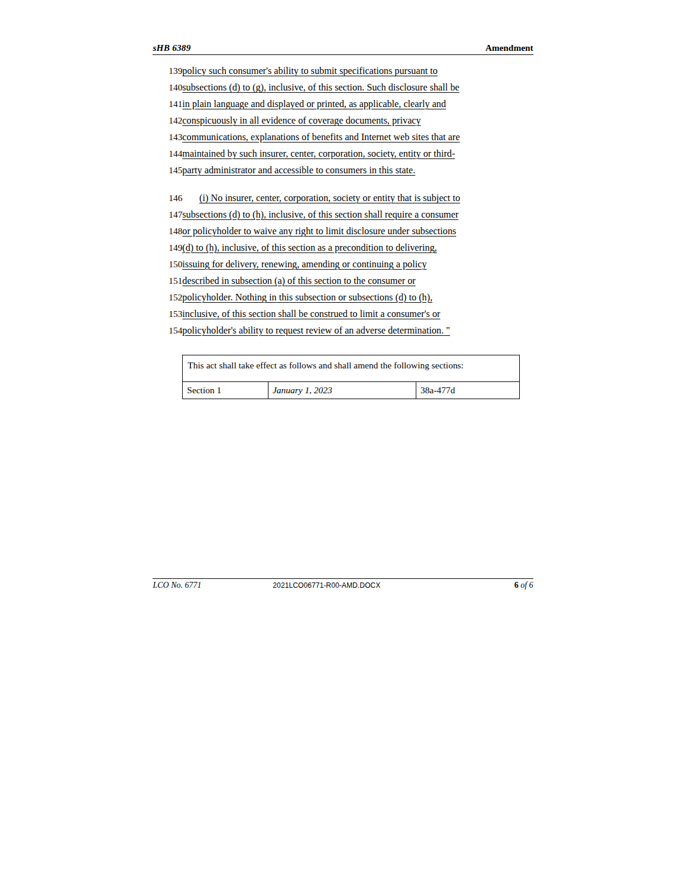sHB 6389 Amendment
| 139 | policy such consumer's ability to submit specifications pursuant to |
| 140 | subsections (d) to (g), inclusive, of this section. Such disclosure shall be |
| 141 | in plain language and displayed or printed, as applicable, clearly and |
| 142 | conspicuously in all evidence of coverage documents, privacy |
| 143 | communications, explanations of benefits and Internet web sites that are |
| 144 | maintained by such insurer, center, corporation, society, entity or third- |
| 145 | party administrator and accessible to consumers in this state. |
| 146 | (i) No insurer, center, corporation, society or entity that is subject to |
| 147 | subsections (d) to (h), inclusive, of this section shall require a consumer |
| 148 | or policyholder to waive any right to limit disclosure under subsections |
| 149 | (d) to (h), inclusive, of this section as a precondition to delivering, |
| 150 | issuing for delivery, renewing, amending or continuing a policy |
| 151 | described in subsection (a) of this section to the consumer or |
| 152 | policyholder. Nothing in this subsection or subsections (d) to (h), |
| 153 | inclusive, of this section shall be construed to limit a consumer's or |
| 154 | policyholder's ability to request review of an adverse determination. " |
| This act shall take effect as follows and shall amend the following sections: |
| Section 1 | January 1, 2023 | 38a-477d |
LCO No. 6771 2021LCO06771-R00-AMD.DOCX 6 of 6